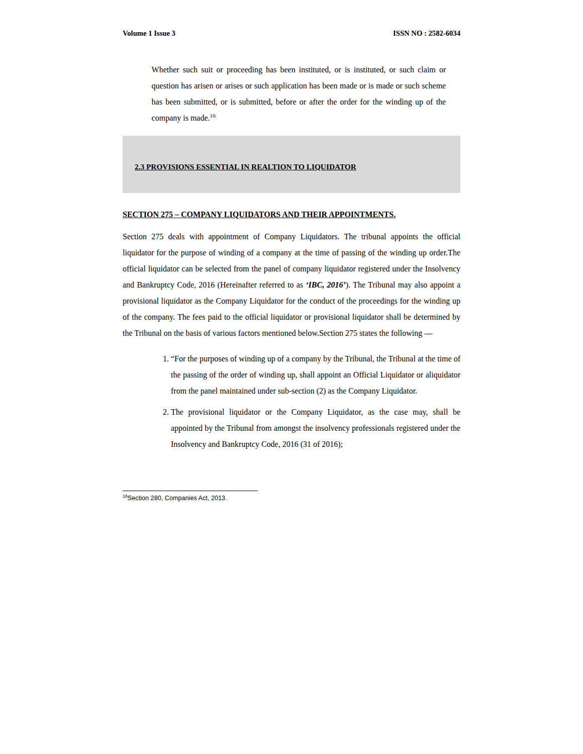Volume 1 Issue 3 ISSN NO : 2582-6034
Whether such suit or proceeding has been instituted, or is instituted, or such claim or question has arisen or arises or such application has been made or is made or such scheme has been submitted, or is submitted, before or after the order for the winding up of the company is made.16
2.3 PROVISIONS ESSENTIAL IN REALTION TO LIQUIDATOR
SECTION 275 – COMPANY LIQUIDATORS AND THEIR APPOINTMENTS.
Section 275 deals with appointment of Company Liquidators. The tribunal appoints the official liquidator for the purpose of winding of a company at the time of passing of the winding up order.The official liquidator can be selected from the panel of company liquidator registered under the Insolvency and Bankruptcy Code, 2016 (Hereinafter referred to as ‘IBC, 2016’). The Tribunal may also appoint a provisional liquidator as the Company Liquidator for the conduct of the proceedings for the winding up of the company. The fees paid to the official liquidator or provisional liquidator shall be determined by the Tribunal on the basis of various factors mentioned below.Section 275 states the following —
“For the purposes of winding up of a company by the Tribunal, the Tribunal at the time of the passing of the order of winding up, shall appoint an Official Liquidator or aliquidator from the panel maintained under sub-section (2) as the Company Liquidator.
The provisional liquidator or the Company Liquidator, as the case may, shall be appointed by the Tribunal from amongst the insolvency professionals registered under the Insolvency and Bankruptcy Code, 2016 (31 of 2016);
16Section 280, Companies Act, 2013.